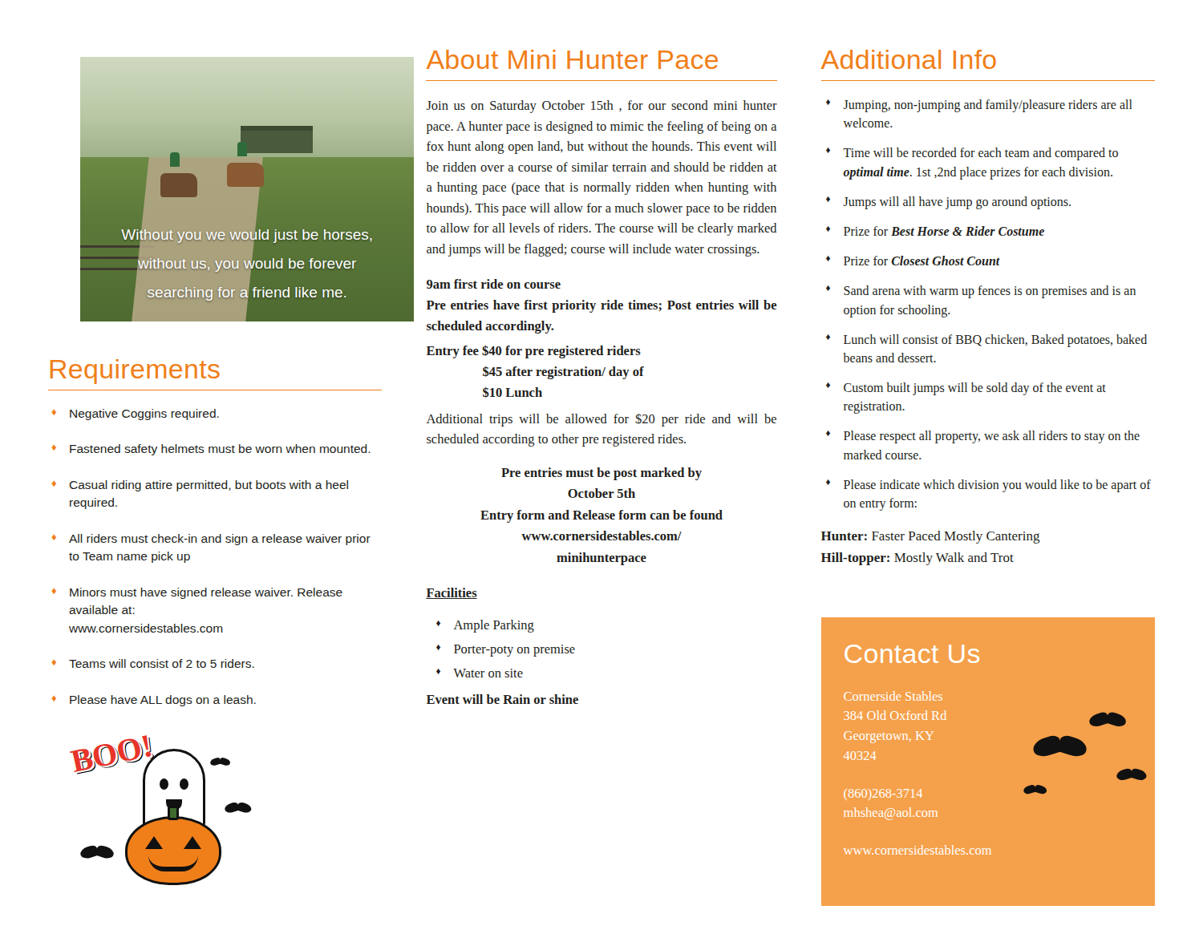Without you we would just be horses,
without us, you would be forever
searching for a friend like me.
Requirements
Negative Coggins required.
Fastened safety helmets must be worn when mounted.
Casual riding attire permitted, but boots with a heel required.
All riders must check-in and sign a release waiver prior to Team name pick up
Minors must have signed release waiver. Release available at:
www.cornersidestables.com
Teams will consist of 2 to 5 riders.
Please have ALL dogs on a leash.
BOO!
About Mini Hunter Pace
Join us on Saturday October 15th , for our second mini hunter pace. A hunter pace is designed to mimic the feeling of being on a fox hunt along open land, but without the hounds. This event will be ridden over a course of similar terrain and should be ridden at a hunting pace (pace that is normally ridden when hunting with hounds). This pace will allow for a much slower pace to be ridden to allow for all levels of riders. The course will be clearly marked and jumps will be flagged; course will include water crossings.
9am first ride on course
Pre entries have first priority ride times; Post entries will be scheduled accordingly.
Entry fee $40 for pre registered riders $45 after registration/ day of $10 Lunch
Additional trips will be allowed for $20 per ride and will be scheduled according to other pre registered rides.
Pre entries must be post marked by
October 5th
Entry form and Release form can be found
www.cornersidestables.com/
minihunterpace
Facilities
Ample Parking
Porter-poty on premise
Water on site
Event will be Rain or shine
Additional Info
Jumping, non-jumping and family/pleasure riders are all welcome.
Time will be recorded for each team and compared to optimal time. 1st ,2nd place prizes for each division.
Jumps will all have jump go around options.
Prize for Best Horse & Rider Costume
Prize for Closest Ghost Count
Sand arena with warm up fences is on premises and is an option for schooling.
Lunch will consist of BBQ chicken, Baked potatoes, baked beans and dessert.
Custom built jumps will be sold day of the event at registration.
Please respect all property, we ask all riders to stay on the marked course.
Please indicate which division you would like to be apart of on entry form:
Hunter: Faster Paced Mostly Cantering
Hill-topper: Mostly Walk and Trot
Contact Us
Cornerside Stables
384 Old Oxford Rd
Georgetown, KY
40324
(860)268-3714
mhshea@aol.com
www.cornersidestables.com